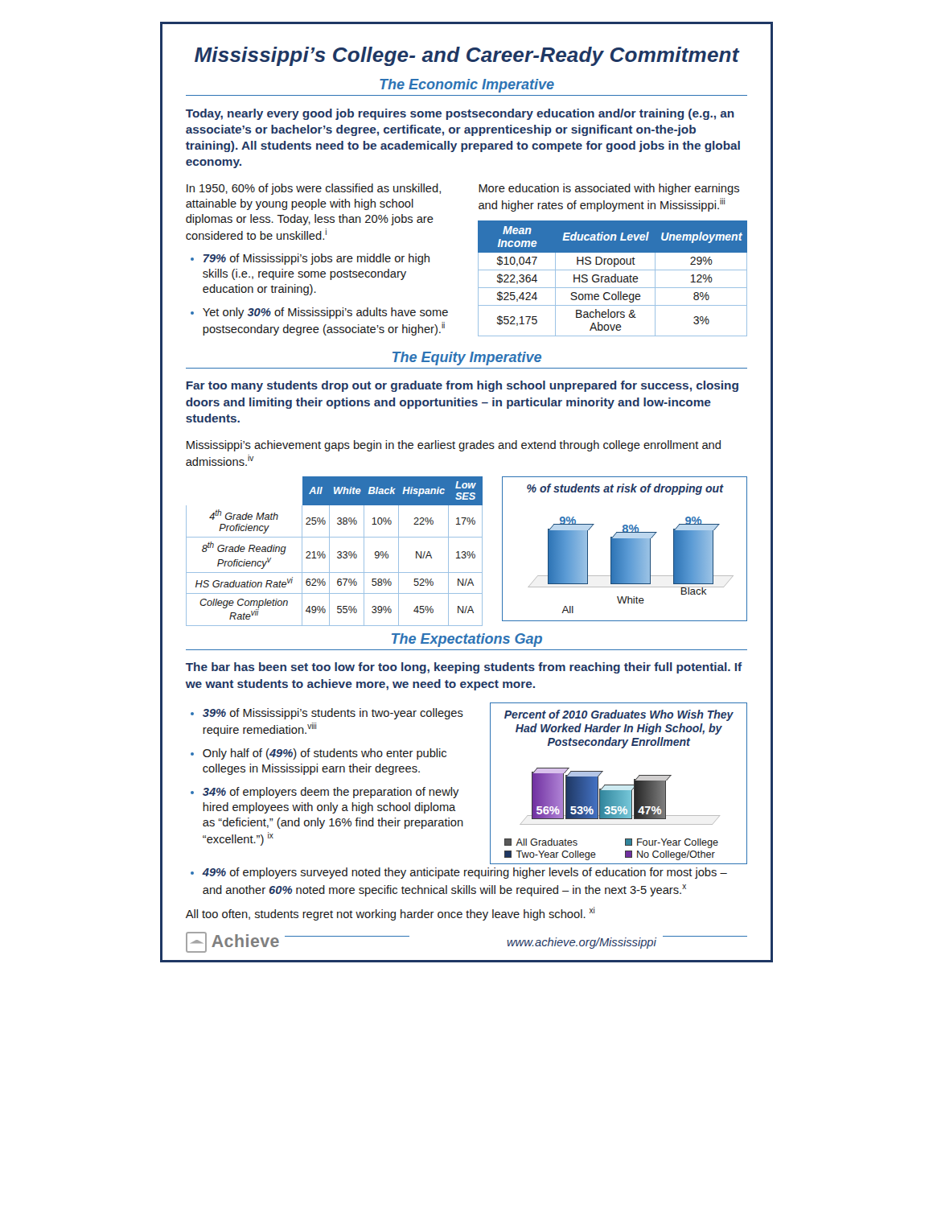Mississippi’s College- and Career-Ready Commitment
The Economic Imperative
Today, nearly every good job requires some postsecondary education and/or training (e.g., an associate’s or bachelor’s degree, certificate, or apprenticeship or significant on-the-job training). All students need to be academically prepared to compete for good jobs in the global economy.
In 1950, 60% of jobs were classified as unskilled, attainable by young people with high school diplomas or less. Today, less than 20% jobs are considered to be unskilled.i
79% of Mississippi’s jobs are middle or high skills (i.e., require some postsecondary education or training).
Yet only 30% of Mississippi’s adults have some postsecondary degree (associate’s or higher).ii
More education is associated with higher earnings and higher rates of employment in Mississippi.iii
| Mean Income | Education Level | Unemployment |
| --- | --- | --- |
| $10,047 | HS Dropout | 29% |
| $22,364 | HS Graduate | 12% |
| $25,424 | Some College | 8% |
| $52,175 | Bachelors & Above | 3% |
The Equity Imperative
Far too many students drop out or graduate from high school unprepared for success, closing doors and limiting their options and opportunities – in particular minority and low-income students.
Mississippi’s achievement gaps begin in the earliest grades and extend through college enrollment and admissions.iv
| | All | White | Black | Hispanic | Low SES |
| --- | --- | --- | --- | --- | --- |
| 4 th Grade Math Proficiency | 25% | 38% | 10% | 22% | 17% |
| 8 th Grade Reading Proficiency v | 21% | 33% | 9% | N/A | 13% |
| HS Graduation Rate vi | 62% | 67% | 58% | 52% | N/A |
| College Completion Rate vii | 49% | 55% | 39% | 45% | N/A |
% of students at risk of dropping out
9%
8%
9%
All White Black
The Expectations Gap
The bar has been set too low for too long, keeping students from reaching their full potential. If we want students to achieve more, we need to expect more.
39% of Mississippi’s students in two-year colleges require remediation.viii
Only half of (49%) of students who enter public colleges in Mississippi earn their degrees.
34% of employers deem the preparation of newly hired employees with only a high school diploma as “deficient,” (and only 16% find their preparation “excellent.”) ix
Percent of 2010 Graduates Who Wish They
Had Worked Harder In High School, by
Postsecondary Enrollment
56%
53%
35%
47%
All Graduates
Four-Year College
Two-Year College
No College/Other
49% of employers surveyed noted they anticipate requiring higher levels of education for most jobs – and another 60% noted more specific technical skills will be required – in the next 3-5 years.x
All too often, students regret not working harder once they leave high school. xi
Achieve
www.achieve.org/Mississippi